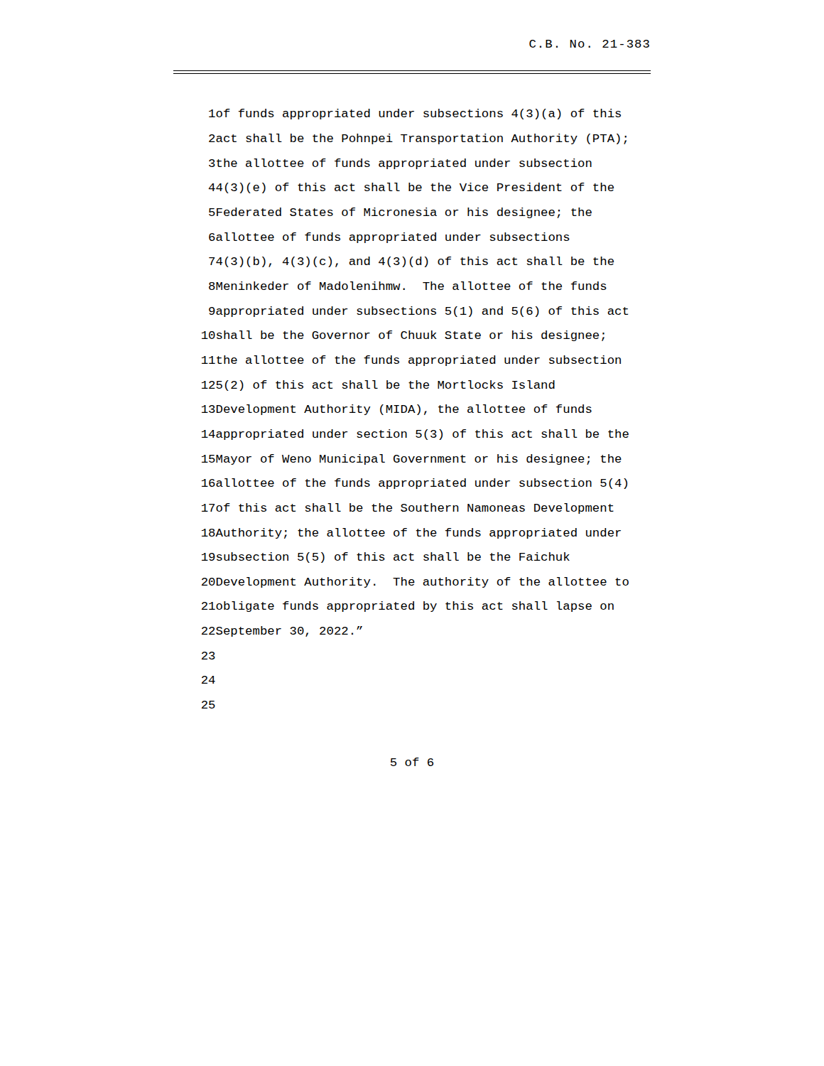C.B. No. 21-383
| 1 | of funds appropriated under subsections 4(3)(a) of this |
| 2 | act shall be the Pohnpei Transportation Authority (PTA); |
| 3 | the allottee of funds appropriated under subsection |
| 4 | 4(3)(e) of this act shall be the Vice President of the |
| 5 | Federated States of Micronesia or his designee; the |
| 6 | allottee of funds appropriated under subsections |
| 7 | 4(3)(b), 4(3)(c), and 4(3)(d) of this act shall be the |
| 8 | Meninkeder of Madolenihmw. The allottee of the funds |
| 9 | appropriated under subsections 5(1) and 5(6) of this act |
| 10 | shall be the Governor of Chuuk State or his designee; |
| 11 | the allottee of the funds appropriated under subsection |
| 12 | 5(2) of this act shall be the Mortlocks Island |
| 13 | Development Authority (MIDA), the allottee of funds |
| 14 | appropriated under section 5(3) of this act shall be the |
| 15 | Mayor of Weno Municipal Government or his designee; the |
| 16 | allottee of the funds appropriated under subsection 5(4) |
| 17 | of this act shall be the Southern Namoneas Development |
| 18 | Authority; the allottee of the funds appropriated under |
| 19 | subsection 5(5) of this act shall be the Faichuk |
| 20 | Development Authority. The authority of the allottee to |
| 21 | obligate funds appropriated by this act shall lapse on |
| 22 | September 30, 2022.” |
| 23 | |
| 24 | |
| 25 | |
5 of 6